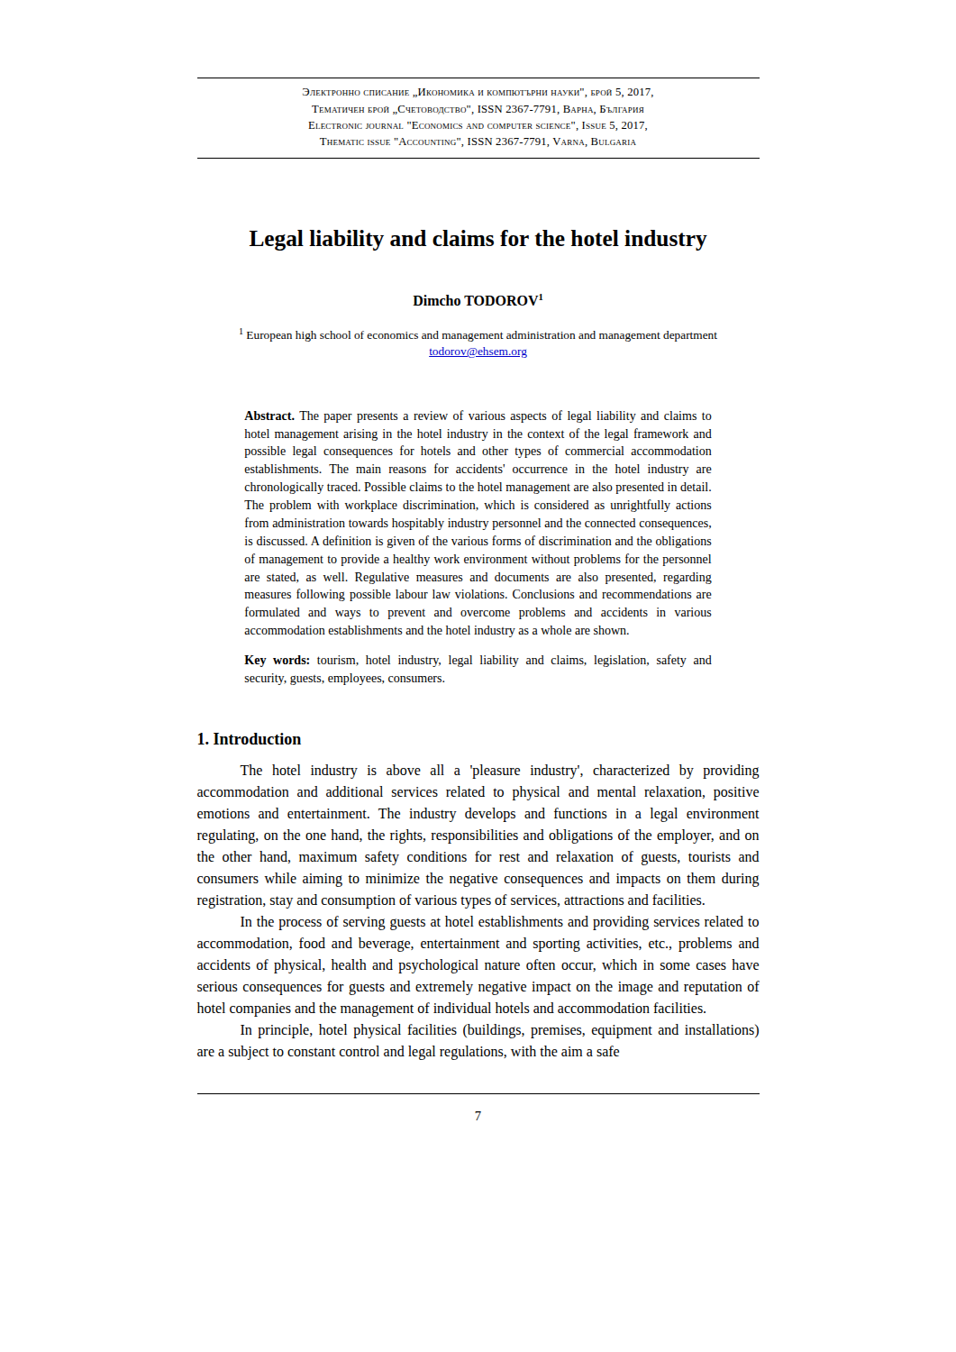Электронно списание „Икономика и компютърни науки", брой 5, 2017,
Тематичен брой „Счетоводство", ISSN 2367-7791, Варна, България
Electronic journal "Economics and computer science", Issue 5, 2017,
Thematic issue "Accounting", ISSN 2367-7791, Varna, Bulgaria
Legal liability and claims for the hotel industry
Dimcho TODOROV1
1 European high school of economics and management administration and management department
todorov@ehsem.org
Abstract. The paper presents a review of various aspects of legal liability and claims to hotel management arising in the hotel industry in the context of the legal framework and possible legal consequences for hotels and other types of commercial accommodation establishments. The main reasons for accidents' occurrence in the hotel industry are chronologically traced. Possible claims to the hotel management are also presented in detail. The problem with workplace discrimination, which is considered as unrightfully actions from administration towards hospitably industry personnel and the connected consequences, is discussed. A definition is given of the various forms of discrimination and the obligations of management to provide a healthy work environment without problems for the personnel are stated, as well. Regulative measures and documents are also presented, regarding measures following possible labour law violations. Conclusions and recommendations are formulated and ways to prevent and overcome problems and accidents in various accommodation establishments and the hotel industry as a whole are shown.
Key words: tourism, hotel industry, legal liability and claims, legislation, safety and security, guests, employees, consumers.
1. Introduction
The hotel industry is above all a 'pleasure industry', characterized by providing accommodation and additional services related to physical and mental relaxation, positive emotions and entertainment. The industry develops and functions in a legal environment regulating, on the one hand, the rights, responsibilities and obligations of the employer, and on the other hand, maximum safety conditions for rest and relaxation of guests, tourists and consumers while aiming to minimize the negative consequences and impacts on them during registration, stay and consumption of various types of services, attractions and facilities.
In the process of serving guests at hotel establishments and providing services related to accommodation, food and beverage, entertainment and sporting activities, etc., problems and accidents of physical, health and psychological nature often occur, which in some cases have serious consequences for guests and extremely negative impact on the image and reputation of hotel companies and the management of individual hotels and accommodation facilities.
In principle, hotel physical facilities (buildings, premises, equipment and installations) are a subject to constant control and legal regulations, with the aim a safe
7